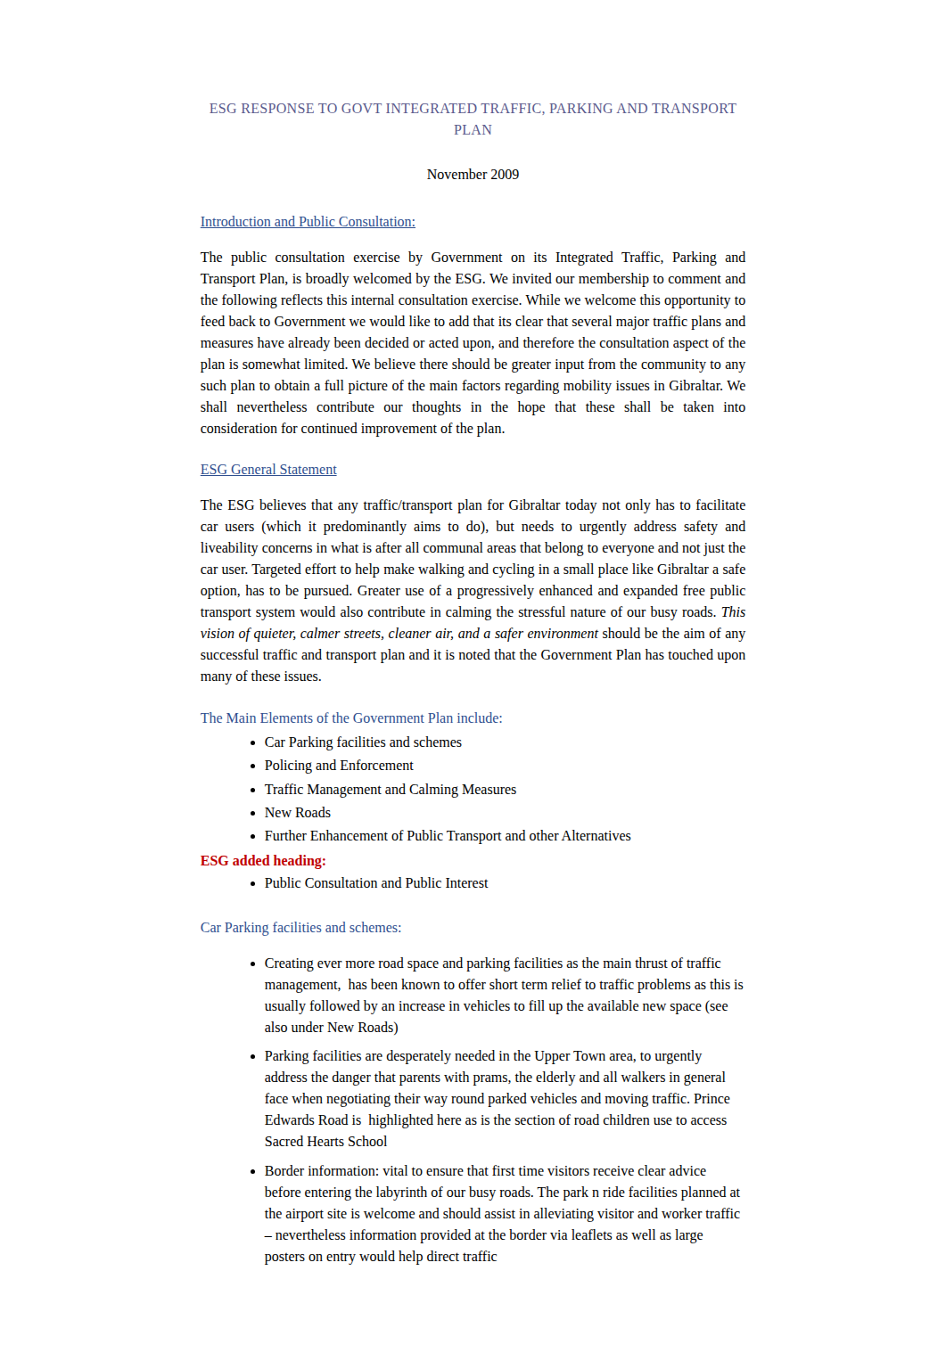ESG Response to Govt Integrated Traffic, Parking and Transport Plan
November 2009
Introduction and Public Consultation:
The public consultation exercise by Government on its Integrated Traffic, Parking and Transport Plan, is broadly welcomed by the ESG. We invited our membership to comment and the following reflects this internal consultation exercise. While we welcome this opportunity to feed back to Government we would like to add that its clear that several major traffic plans and measures have already been decided or acted upon, and therefore the consultation aspect of the plan is somewhat limited. We believe there should be greater input from the community to any such plan to obtain a full picture of the main factors regarding mobility issues in Gibraltar. We shall nevertheless contribute our thoughts in the hope that these shall be taken into consideration for continued improvement of the plan.
ESG General Statement
The ESG believes that any traffic/transport plan for Gibraltar today not only has to facilitate car users (which it predominantly aims to do), but needs to urgently address safety and liveability concerns in what is after all communal areas that belong to everyone and not just the car user. Targeted effort to help make walking and cycling in a small place like Gibraltar a safe option, has to be pursued. Greater use of a progressively enhanced and expanded free public transport system would also contribute in calming the stressful nature of our busy roads. This vision of quieter, calmer streets, cleaner air, and a safer environment should be the aim of any successful traffic and transport plan and it is noted that the Government Plan has touched upon many of these issues.
The Main Elements of the Government Plan include:
Car Parking facilities and schemes
Policing and Enforcement
Traffic Management and Calming Measures
New Roads
Further Enhancement of Public Transport and other Alternatives
ESG added heading:
Public Consultation and Public Interest
Car Parking facilities and schemes:
Creating ever more road space and parking facilities as the main thrust of traffic management, has been known to offer short term relief to traffic problems as this is usually followed by an increase in vehicles to fill up the available new space (see also under New Roads)
Parking facilities are desperately needed in the Upper Town area, to urgently address the danger that parents with prams, the elderly and all walkers in general face when negotiating their way round parked vehicles and moving traffic. Prince Edwards Road is highlighted here as is the section of road children use to access Sacred Hearts School
Border information: vital to ensure that first time visitors receive clear advice before entering the labyrinth of our busy roads. The park n ride facilities planned at the airport site is welcome and should assist in alleviating visitor and worker traffic – nevertheless information provided at the border via leaflets as well as large posters on entry would help direct traffic